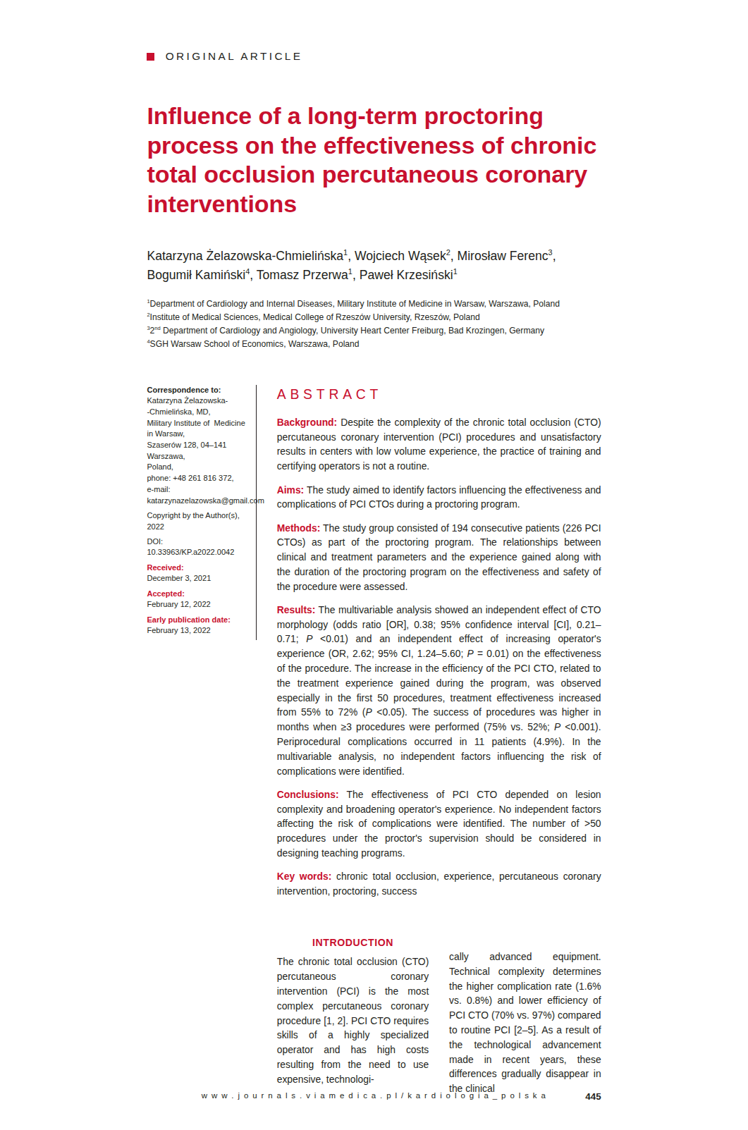Original article
Influence of a long-term proctoring process on the effectiveness of chronic total occlusion percutaneous coronary interventions
Katarzyna Żelazowska-Chmielińska1, Wojciech Wąsek2, Mirosław Ferenc3, Bogumił Kamiński4, Tomasz Przerwa1, Paweł Krzesiński1
1Department of Cardiology and Internal Diseases, Military Institute of Medicine in Warsaw, Warszawa, Poland
2Institute of Medical Sciences, Medical College of Rzeszów University, Rzeszów, Poland
32nd Department of Cardiology and Angiology, University Heart Center Freiburg, Bad Krozingen, Germany
4SGH Warsaw School of Economics, Warszawa, Poland
Correspondence to:
Katarzyna Żelazowska-
-Chmielińska, MD,
Military Institute of Medicine
in Warsaw,
Szaserów 128, 04–141 Warszawa,
Poland,
phone: +48 261 816 372,
e-mail:
katarzynazelazowska@gmail.com
Copyright by the Author(s), 2022
DOI: 10.33963/KP.a2022.0042
Received:
December 3, 2021
Accepted:
February 12, 2022
Early publication date:
February 13, 2022
Abstract
Background: Despite the complexity of the chronic total occlusion (CTO) percutaneous coronary intervention (PCI) procedures and unsatisfactory results in centers with low volume experience, the practice of training and certifying operators is not a routine.
Aims: The study aimed to identify factors influencing the effectiveness and complications of PCI CTOs during a proctoring program.
Methods: The study group consisted of 194 consecutive patients (226 PCI CTOs) as part of the proctoring program. The relationships between clinical and treatment parameters and the experience gained along with the duration of the proctoring program on the effectiveness and safety of the procedure were assessed.
Results: The multivariable analysis showed an independent effect of CTO morphology (odds ratio [OR], 0.38; 95% confidence interval [CI], 0.21–0.71; P <0.01) and an independent effect of increasing operator's experience (OR, 2.62; 95% CI, 1.24–5.60; P = 0.01) on the effectiveness of the procedure. The increase in the efficiency of the PCI CTO, related to the treatment experience gained during the program, was observed especially in the first 50 procedures, treatment effectiveness increased from 55% to 72% (P <0.05). The success of procedures was higher in months when ≥3 procedures were performed (75% vs. 52%; P <0.001). Periprocedural complications occurred in 11 patients (4.9%). In the multivariable analysis, no independent factors influencing the risk of complications were identified.
Conclusions: The effectiveness of PCI CTO depended on lesion complexity and broadening operator's experience. No independent factors affecting the risk of complications were identified. The number of >50 procedures under the proctor's supervision should be considered in designing teaching programs.
Key words: chronic total occlusion, experience, percutaneous coronary intervention, proctoring, success
Introduction
The chronic total occlusion (CTO) percutaneous coronary intervention (PCI) is the most complex percutaneous coronary procedure [1, 2]. PCI CTO requires skills of a highly specialized operator and has high costs resulting from the need to use expensive, technologi-
cally advanced equipment. Technical complexity determines the higher complication rate (1.6% vs. 0.8%) and lower efficiency of PCI CTO (70% vs. 97%) compared to routine PCI [2–5]. As a result of the technological advancement made in recent years, these differences gradually disappear in the clinical
w w w . j o u r n a l s . v i a m e d i c a . p l / k a r d i o l o g i a _ p o l s k a 445